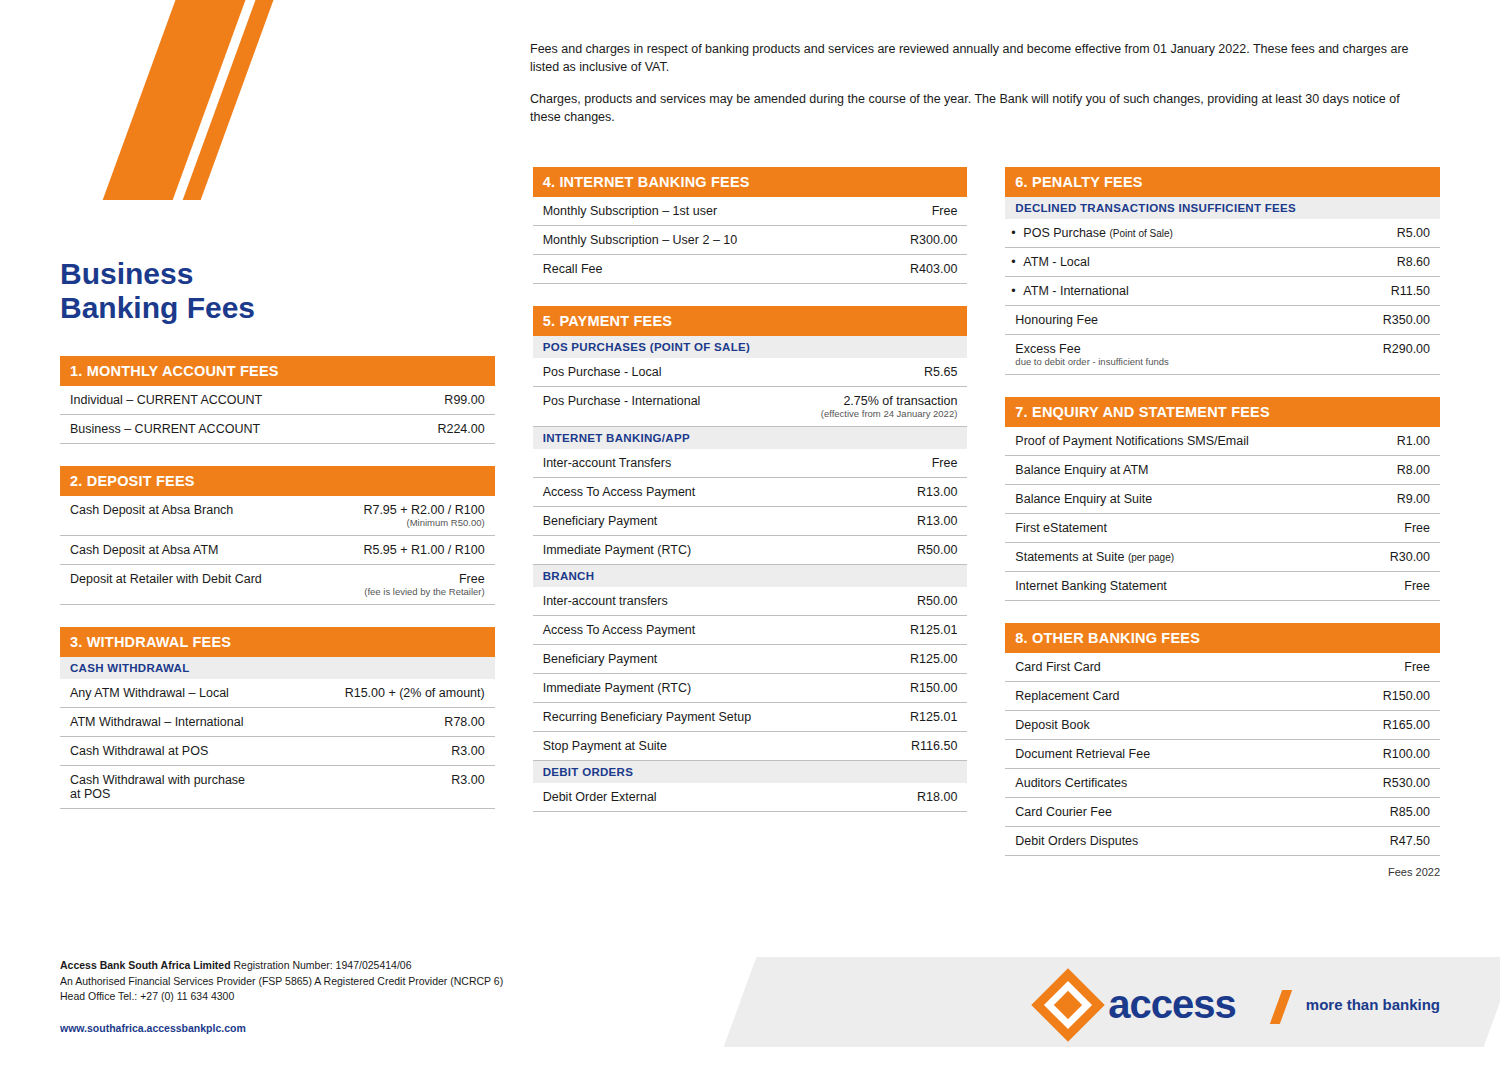Fees and charges in respect of banking products and services are reviewed annually and become effective from 01 January 2022. These fees and charges are listed as inclusive of VAT.
Charges, products and services may be amended during the course of the year. The Bank will notify you of such changes, providing at least 30 days notice of these changes.
Business
Banking Fees
1. MONTHLY ACCOUNT FEES
| Individual – CURRENT ACCOUNT | R99.00 |
| Business – CURRENT ACCOUNT | R224.00 |
2. DEPOSIT FEES
| Cash Deposit at Absa Branch | R7.95 + R2.00 / R100 (Minimum R50.00) |
| Cash Deposit at Absa ATM | R5.95 + R1.00 / R100 |
| Deposit at Retailer with Debit Card | Free (fee is levied by the Retailer) |
3. WITHDRAWAL FEES
CASH WITHDRAWAL
| Any ATM Withdrawal – Local | R15.00 + (2% of amount) |
| ATM Withdrawal – International | R78.00 |
| Cash Withdrawal at POS | R3.00 |
| Cash Withdrawal with purchase at POS | R3.00 |
4. INTERNET BANKING FEES
| Monthly Subscription – 1st user | Free |
| Monthly Subscription – User 2 – 10 | R300.00 |
| Recall Fee | R403.00 |
5. PAYMENT FEES
POS PURCHASES (POINT OF SALE)
| Pos Purchase - Local | R5.65 |
| Pos Purchase - International | 2.75% of transaction (effective from 24 January 2022) |
INTERNET BANKING/APP
| Inter-account Transfers | Free |
| Access To Access Payment | R13.00 |
| Beneficiary Payment | R13.00 |
| Immediate Payment (RTC) | R50.00 |
BRANCH
| Inter-account transfers | R50.00 |
| Access To Access Payment | R125.01 |
| Beneficiary Payment | R125.00 |
| Immediate Payment (RTC) | R150.00 |
| Recurring Beneficiary Payment Setup | R125.01 |
| Stop Payment at Suite | R116.50 |
DEBIT ORDERS
| Debit Order External | R18.00 |
6. PENALTY FEES
DECLINED TRANSACTIONS INSUFFICIENT FEES
| POS Purchase (Point of Sale) | R5.00 |
| ATM - Local | R8.60 |
| ATM - International | R11.50 |
| Honouring Fee | R350.00 |
| Excess Fee due to debit order - insufficient funds | R290.00 |
7. ENQUIRY AND STATEMENT FEES
| Proof of Payment Notifications SMS/Email | R1.00 |
| Balance Enquiry at ATM | R8.00 |
| Balance Enquiry at Suite | R9.00 |
| First eStatement | Free |
| Statements at Suite (per page) | R30.00 |
| Internet Banking Statement | Free |
8. OTHER BANKING FEES
| Card First Card | Free |
| Replacement Card | R150.00 |
| Deposit Book | R165.00 |
| Document Retrieval Fee | R100.00 |
| Auditors Certificates | R530.00 |
| Card Courier Fee | R85.00 |
| Debit Orders Disputes | R47.50 |
Fees 2022
Access Bank South Africa Limited Registration Number: 1947/025414/06
An Authorised Financial Services Provider (FSP 5865) A Registered Credit Provider (NCRCP 6)
Head Office Tel.: +27 (0) 11 634 4300
www.southafrica.accessbankplc.com
access
more than banking